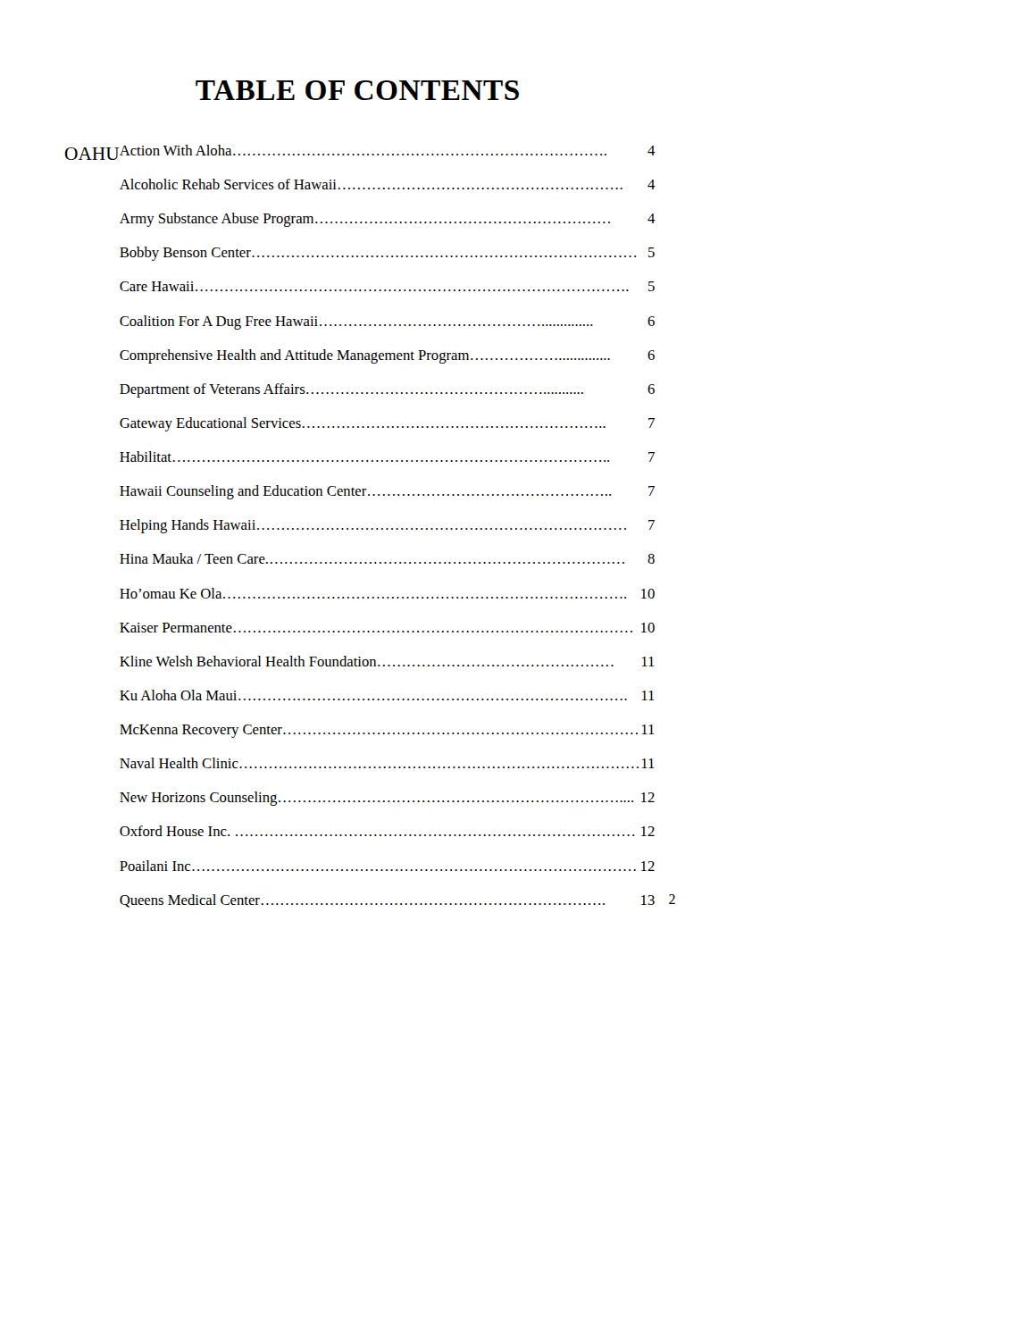TABLE OF CONTENTS
| OAHU | / Action With Aloha…………………………………………………………………. / 4 / / Alcoholic Rehab Services of Hawaii…………………………………………………. / 4 / / Army Substance Abuse Program…………………………………………………… / 4 / / Bobby Benson Center…………………………………………………………………… / 5 / / Care Hawaii……………………………………………………………………………. / 5 / / Coalition For A Dug Free Hawaii……………………………………….............. / 6 / / Comprehensive Health and Attitude Management Program……………….............. / 6 / / Department of Veterans Affairs…………………………………………........... / 6 / / Gateway Educational Services…………………………………………………….. / 7 / / Habilitat…………………………………………………………………………….. / 7 / / Hawaii Counseling and Education Center………………………………………….. / 7 / / Helping Hands Hawaii………………………………………………………………… / 7 / / Hina Mauka / Teen Care.……………………………………………………………… / 8 / / Ho’omau Ke Ola………………………………………………………………………. / 10 / / Kaiser Permanente……………………………………………………………………… / 10 / / Kline Welsh Behavioral Health Foundation………………………………………… / 11 / / Ku Aloha Ola Maui……………………………………………………………………. / 11 / / McKenna Recovery Center……………………………………………………………… / 11 / / Naval Health Clinic……………………………………………………………………… / 11 / / New Horizons Counseling…………………………………………………………….... / 12 / / Oxford House Inc. ……………………………………………………………………… / 12 / / Poailani Inc……………………………………………………………………………… / 12 / / Queens Medical Center……………………………………………………………. / 13 / |
2